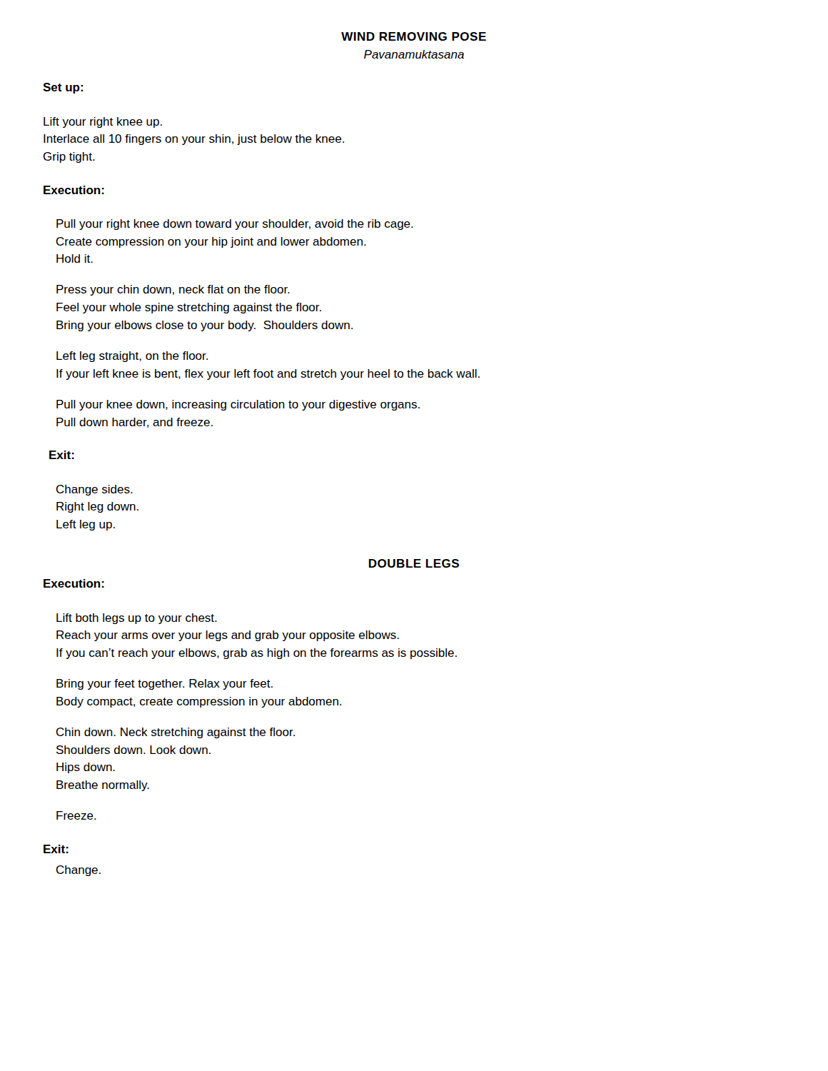WIND REMOVING POSE
Pavanamuktasana
Set up:
Lift your right knee up.
Interlace all 10 fingers on your shin, just below the knee.
Grip tight.
Execution:
Pull your right knee down toward your shoulder, avoid the rib cage.
Create compression on your hip joint and lower abdomen.
Hold it.
Press your chin down, neck flat on the floor.
Feel your whole spine stretching against the floor.
Bring your elbows close to your body. Shoulders down.
Left leg straight, on the floor.
If your left knee is bent, flex your left foot and stretch your heel to the back wall.
Pull your knee down, increasing circulation to your digestive organs.
Pull down harder, and freeze.
Exit:
Change sides.
Right leg down.
Left leg up.
DOUBLE LEGS
Execution:
Lift both legs up to your chest.
Reach your arms over your legs and grab your opposite elbows.
If you can’t reach your elbows, grab as high on the forearms as is possible.
Bring your feet together. Relax your feet.
Body compact, create compression in your abdomen.
Chin down. Neck stretching against the floor.
Shoulders down. Look down.
Hips down.
Breathe normally.
Freeze.
Exit:
Change.